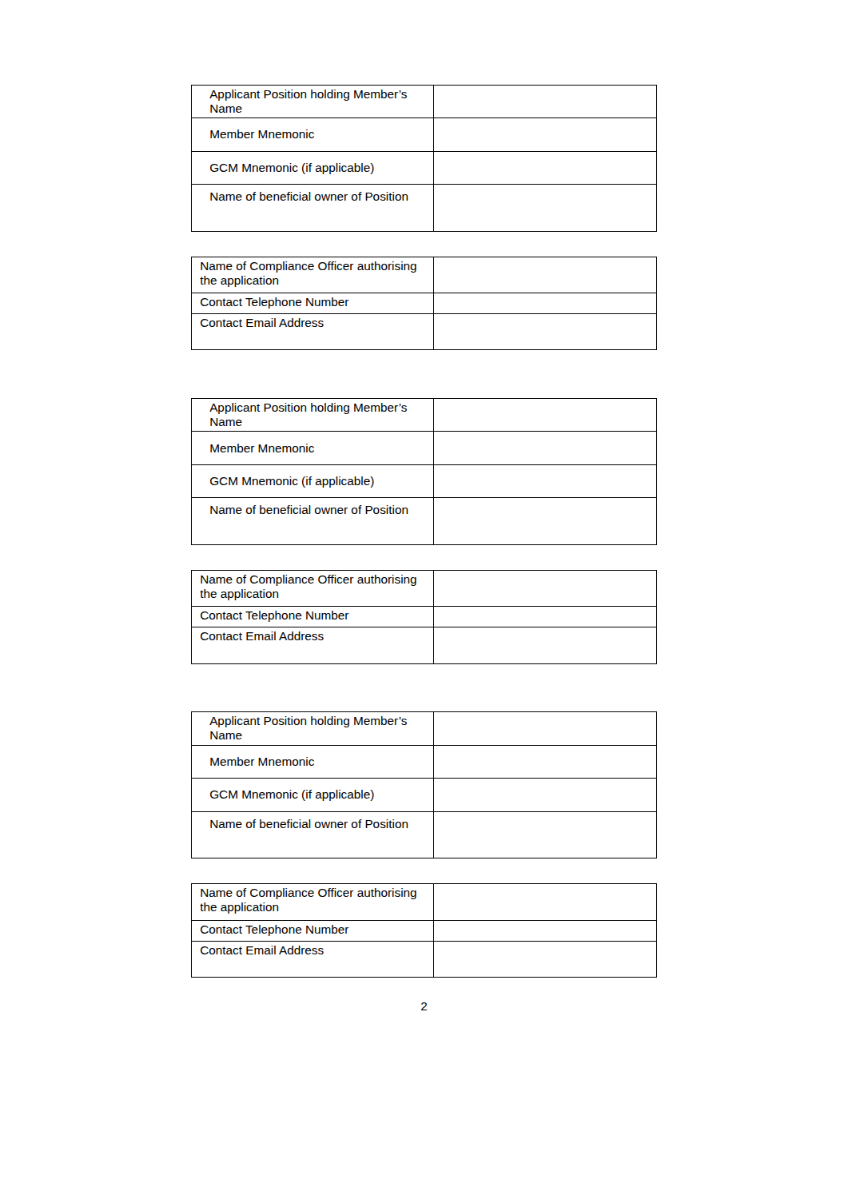| Applicant Position holding Member’s Name | |
| Member Mnemonic | |
| GCM Mnemonic (if applicable) | |
| Name of beneficial owner of Position | |
| Name of Compliance Officer authorising the application | |
| Contact Telephone Number | |
| Contact Email Address | |
| Applicant Position holding Member’s Name | |
| Member Mnemonic | |
| GCM Mnemonic (if applicable) | |
| Name of beneficial owner of Position | |
| Name of Compliance Officer authorising the application | |
| Contact Telephone Number | |
| Contact Email Address | |
| Applicant Position holding Member’s Name | |
| Member Mnemonic | |
| GCM Mnemonic (if applicable) | |
| Name of beneficial owner of Position | |
| Name of Compliance Officer authorising the application | |
| Contact Telephone Number | |
| Contact Email Address | |
2